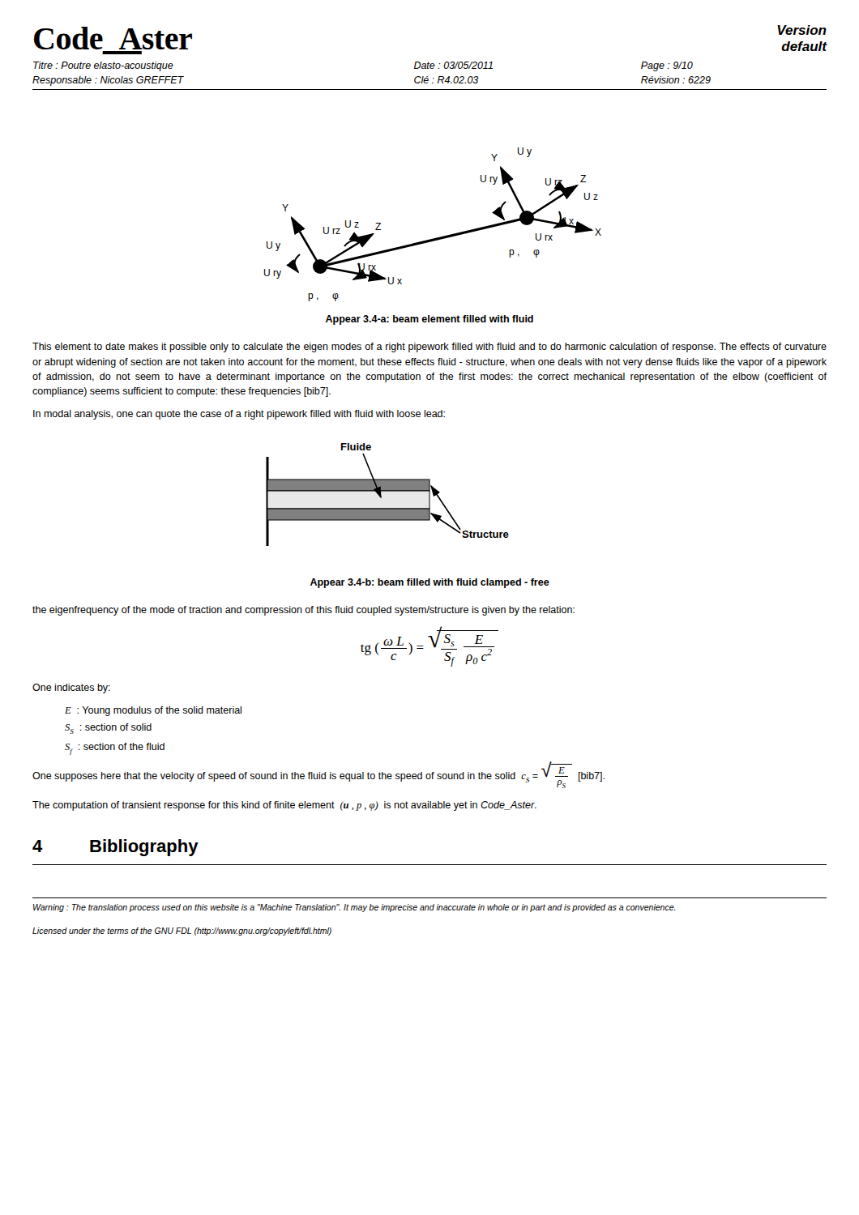Version
default
Code_Aster
| Titre : Poutre elasto-acoustique | Date : 03/05/2011 Page : 9/10 |
| Responsable : Nicolas GREFFET | Clé : R4.02.03 Révision : 6229 |
Y Z U x U y U z U rz U ry U rx p , φ Y Z X U y U z U rz U ry U x U rx p , φ
Appear 3.4-a: beam element filled with fluid
This element to date makes it possible only to calculate the eigen modes of a right pipework filled with fluid and to do harmonic calculation of response. The effects of curvature or abrupt widening of section are not taken into account for the moment, but these effects fluid - structure, when one deals with not very dense fluids like the vapor of a pipework of admission, do not seem to have a determinant importance on the computation of the first modes: the correct mechanical representation of the elbow (coefficient of compliance) seems sufficient to compute: these frequencies [bib7].
In modal analysis, one can quote the case of a right pipework filled with fluid with loose lead:
Fluide Structure
Appear 3.4-b: beam filled with fluid clamped - free
the eigenfrequency of the mode of traction and compression of this fluid coupled system/structure is given by the relation:
tg (ω L c) = Ss Sf Eρ0 c2
One indicates by:
E : Young modulus of the solid material
SS : section of solid
Sf : section of the fluid
One supposes here that the velocity of speed of sound in the fluid is equal to the speed of sound in the solid cS = EρS [bib7].
The computation of transient response for this kind of finite element (u , p , φ) is not available yet in Code_Aster.
4 Bibliography
Warning : The translation process used on this website is a "Machine Translation". It may be imprecise and inaccurate in whole or in part and is provided as a convenience.
Licensed under the terms of the GNU FDL (http://www.gnu.org/copyleft/fdl.html)